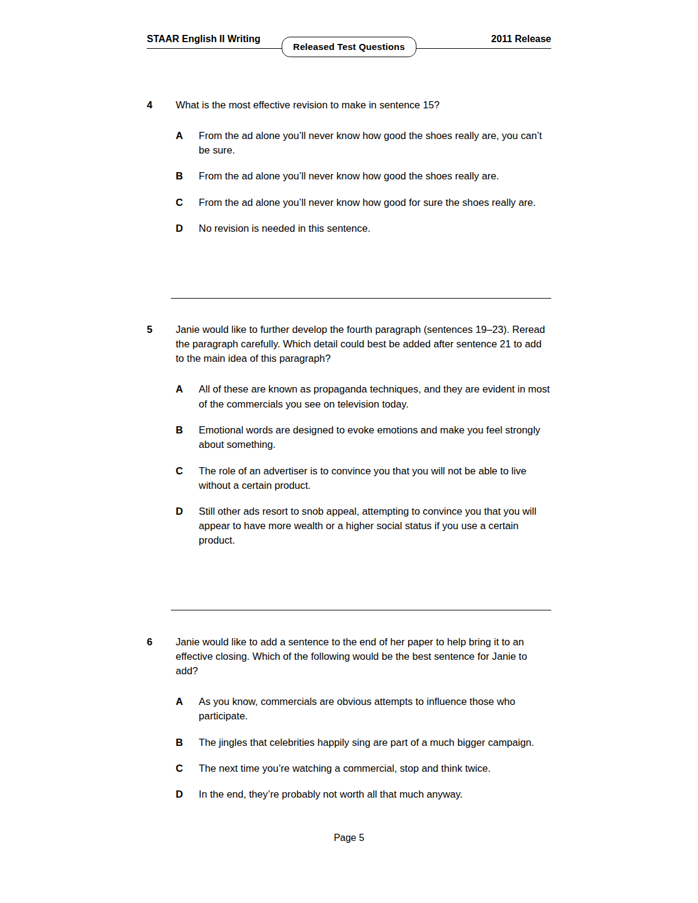STAAR English II Writing
2011 Release
Released Test Questions
4
What is the most effective revision to make in sentence 15?
A
From the ad alone you’ll never know how good the shoes really are, you can’t be sure.
B
From the ad alone you’ll never know how good the shoes really are.
C
From the ad alone you’ll never know how good for sure the shoes really are.
D
No revision is needed in this sentence.
5
Janie would like to further develop the fourth paragraph (sentences 19–23). Reread the paragraph carefully. Which detail could best be added after sentence 21 to add to the main idea of this paragraph?
A
All of these are known as propaganda techniques, and they are evident in most of the commercials you see on television today.
B
Emotional words are designed to evoke emotions and make you feel strongly about something.
C
The role of an advertiser is to convince you that you will not be able to live without a certain product.
D
Still other ads resort to snob appeal, attempting to convince you that you will appear to have more wealth or a higher social status if you use a certain product.
6
Janie would like to add a sentence to the end of her paper to help bring it to an effective closing. Which of the following would be the best sentence for Janie to add?
A
As you know, commercials are obvious attempts to influence those who participate.
B
The jingles that celebrities happily sing are part of a much bigger campaign.
C
The next time you’re watching a commercial, stop and think twice.
D
In the end, they’re probably not worth all that much anyway.
Page 5